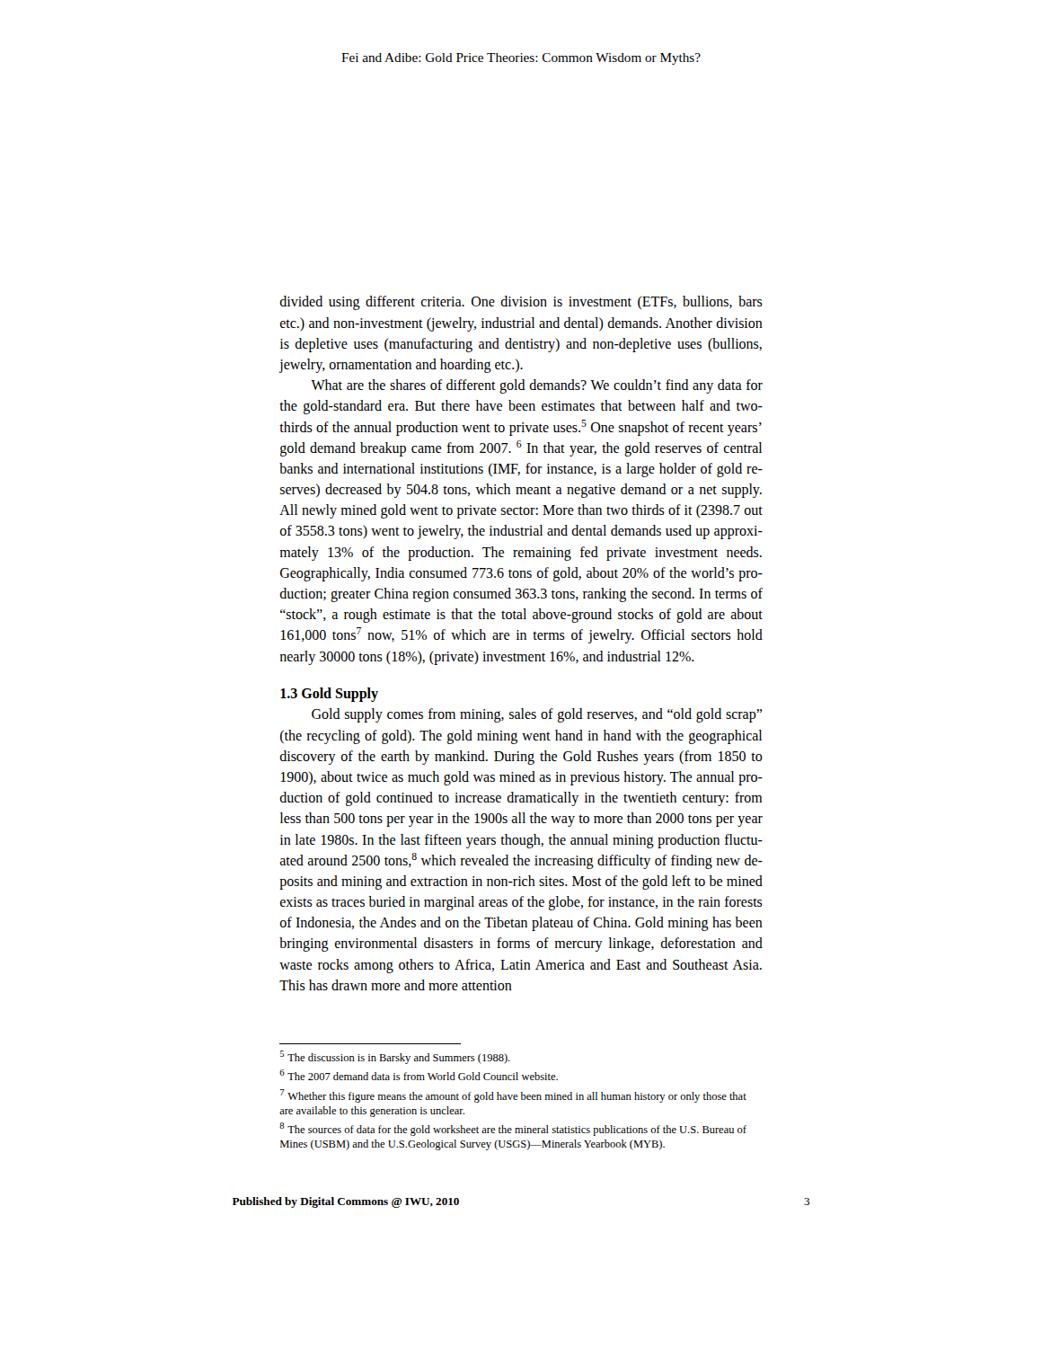Fei and Adibe: Gold Price Theories: Common Wisdom or Myths?
divided using different criteria. One division is investment (ETFs, bullions, bars etc.) and non-investment (jewelry, industrial and dental) demands. Another division is depletive uses (manufacturing and dentistry) and non-depletive uses (bullions, jewelry, ornamentation and hoarding etc.).
What are the shares of different gold demands? We couldn’t find any data for the gold-standard era. But there have been estimates that between half and two-thirds of the annual production went to private uses.5 One snapshot of recent years’ gold demand breakup came from 2007. 6 In that year, the gold reserves of central banks and international institutions (IMF, for instance, is a large holder of gold reserves) decreased by 504.8 tons, which meant a negative demand or a net supply. All newly mined gold went to private sector: More than two thirds of it (2398.7 out of 3558.3 tons) went to jewelry, the industrial and dental demands used up approximately 13% of the production. The remaining fed private investment needs. Geographically, India consumed 773.6 tons of gold, about 20% of the world’s production; greater China region consumed 363.3 tons, ranking the second. In terms of “stock”, a rough estimate is that the total above-ground stocks of gold are about 161,000 tons7 now, 51% of which are in terms of jewelry. Official sectors hold nearly 30000 tons (18%), (private) investment 16%, and industrial 12%.
1.3 Gold Supply
Gold supply comes from mining, sales of gold reserves, and “old gold scrap” (the recycling of gold). The gold mining went hand in hand with the geographical discovery of the earth by mankind. During the Gold Rushes years (from 1850 to 1900), about twice as much gold was mined as in previous history. The annual production of gold continued to increase dramatically in the twentieth century: from less than 500 tons per year in the 1900s all the way to more than 2000 tons per year in late 1980s. In the last fifteen years though, the annual mining production fluctuated around 2500 tons,8 which revealed the increasing difficulty of finding new deposits and mining and extraction in non-rich sites. Most of the gold left to be mined exists as traces buried in marginal areas of the globe, for instance, in the rain forests of Indonesia, the Andes and on the Tibetan plateau of China. Gold mining has been bringing environmental disasters in forms of mercury linkage, deforestation and waste rocks among others to Africa, Latin America and East and Southeast Asia. This has drawn more and more attention
5 The discussion is in Barsky and Summers (1988).
6 The 2007 demand data is from World Gold Council website.
7 Whether this figure means the amount of gold have been mined in all human history or only those that are available to this generation is unclear.
8 The sources of data for the gold worksheet are the mineral statistics publications of the U.S. Bureau of Mines (USBM) and the U.S.Geological Survey (USGS)—Minerals Yearbook (MYB).
Published by Digital Commons @ IWU, 2010
3